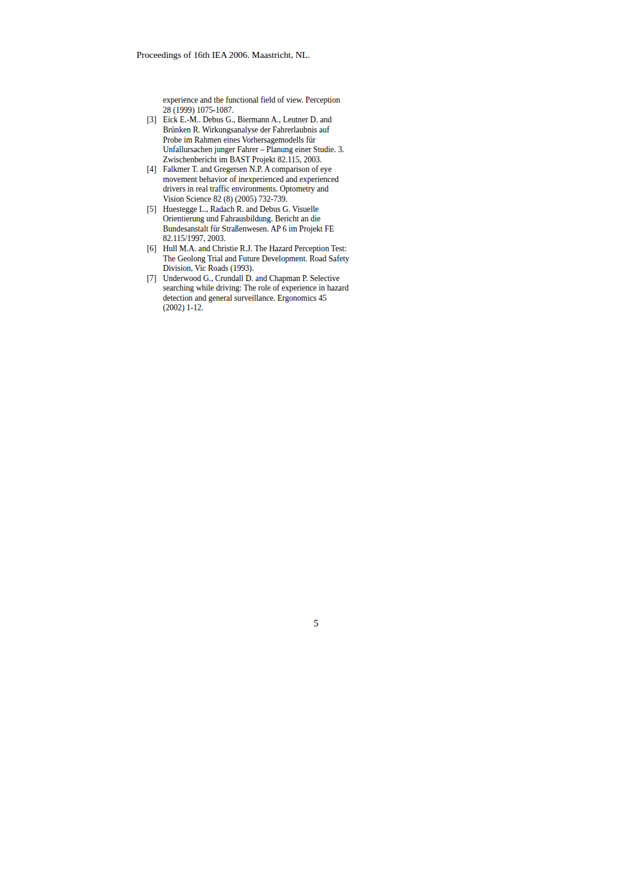Proceedings of 16th IEA 2006. Maastricht, NL.
experience and the functional field of view. Perception 28 (1999) 1075-1087.
[3] Eick E.-M.. Debus G., Biermann A., Leutner D. and Brünken R. Wirkungsanalyse der Fahrerlaubnis auf Probe im Rahmen eines Vorhersagemodells für Unfallursachen junger Fahrer – Planung einer Studie. 3. Zwischenbericht im BAST Projekt 82.115, 2003.
[4] Falkmer T. and Gregersen N.P. A comparison of eye movement behavior of inexperienced and experienced drivers in real traffic environments. Optometry and Vision Science 82 (8) (2005) 732-739.
[5] Huestegge L., Radach R. and Debus G. Visuelle Orientierung und Fahrausbildung. Bericht an die Bundesanstalt für Straßenwesen. AP 6 im Projekt FE 82.115/1997, 2003.
[6] Hull M.A. and Christie R.J. The Hazard Perception Test: The Geolong Trial and Future Development. Road Safety Division, Vic Roads (1993).
[7] Underwood G., Crundall D. and Chapman P. Selective searching while driving: The role of experience in hazard detection and general surveillance. Ergonomics 45 (2002) 1-12.
5